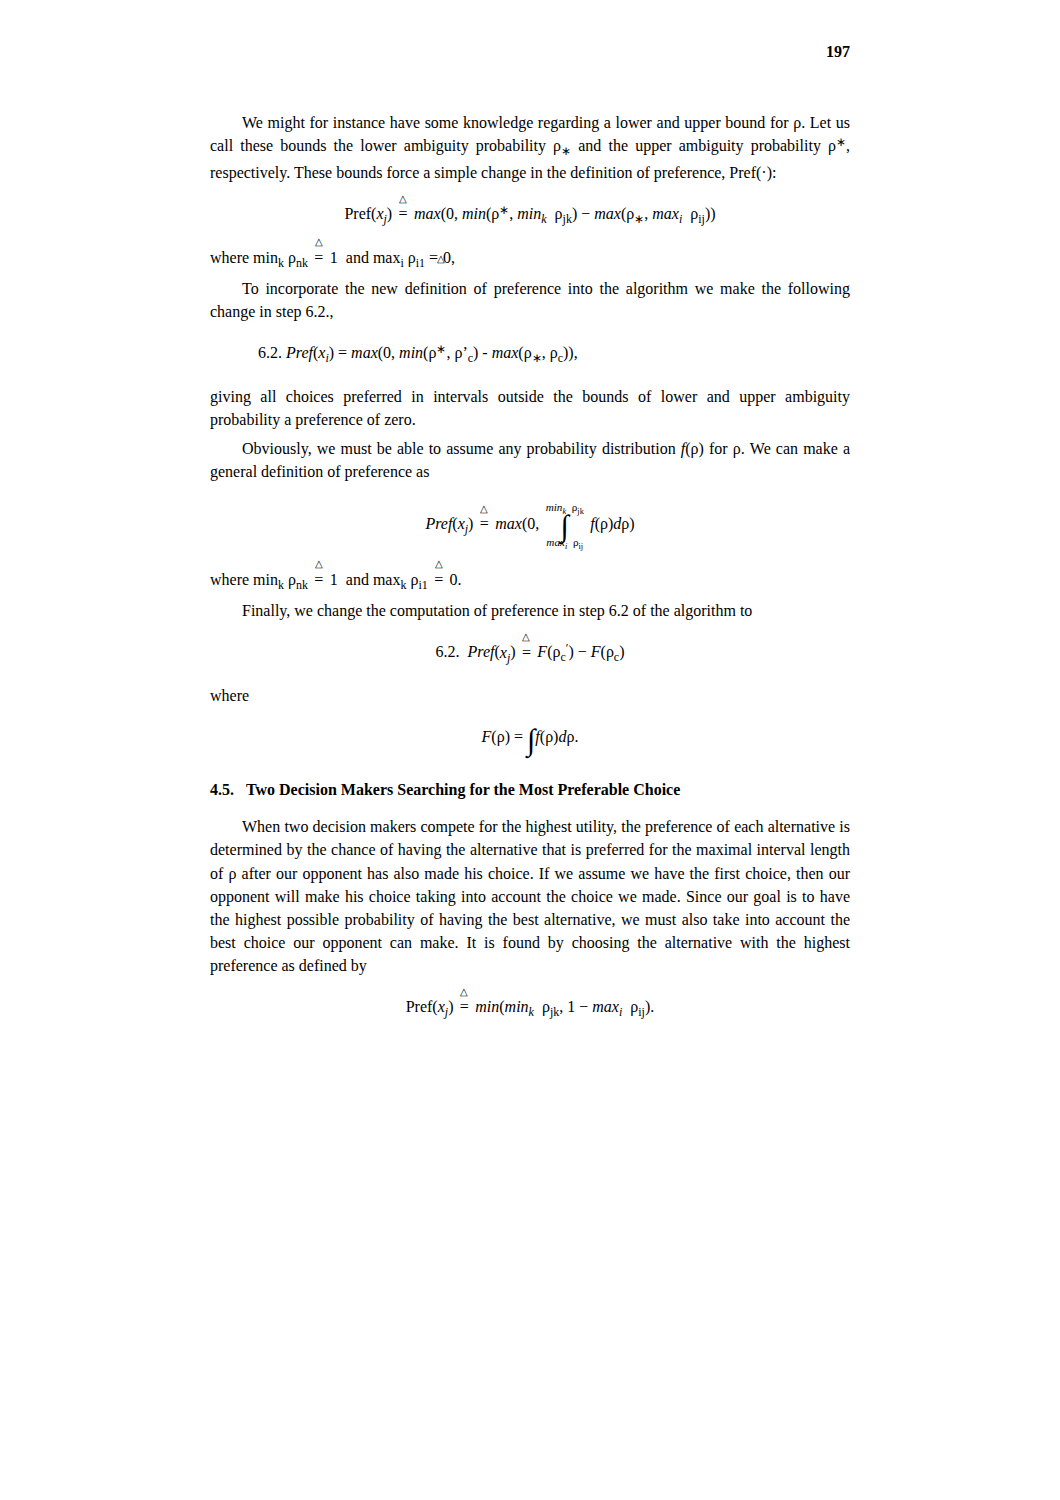197
We might for instance have some knowledge regarding a lower and upper bound for ρ. Let us call these bounds the lower ambiguity probability ρ∗ and the upper ambiguity probability ρ∗, respectively. These bounds force a simple change in the definition of preference, Pref(·):
Pref(xj) △= max(0, min(ρ∗, mink ρjk) − max(ρ∗, maxi ρij))
where mink ρnk △= 1 and maxi ρi1 =△0,
To incorporate the new definition of preference into the algorithm we make the following change in step 6.2.,
6.2. Pref(xi) = max(0, min(ρ∗, ρ’c) - max(ρ∗, ρc)),
giving all choices preferred in intervals outside the bounds of lower and upper ambiguity probability a preference of zero.
Obviously, we must be able to assume any probability distribution f(ρ) for ρ. We can make a general definition of preference as
Pref(xj) △= max(0, mink ρjk∫maxi ρij f(ρ)dρ)
where mink ρnk △= 1 and maxk ρi1 △= 0.
Finally, we change the computation of preference in step 6.2 of the algorithm to
6.2. Pref(xj) △= F(ρc′) − F(ρc)
where
F(ρ) = ∫f(ρ)dρ.
4.5. Two Decision Makers Searching for the Most Preferable Choice
When two decision makers compete for the highest utility, the preference of each alternative is determined by the chance of having the alternative that is preferred for the maximal interval length of ρ after our opponent has also made his choice. If we assume we have the first choice, then our opponent will make his choice taking into account the choice we made. Since our goal is to have the highest possible probability of having the best alternative, we must also take into account the best choice our opponent can make. It is found by choosing the alternative with the highest preference as defined by
Pref(xj) △= min(mink ρjk, 1 − maxi ρij).